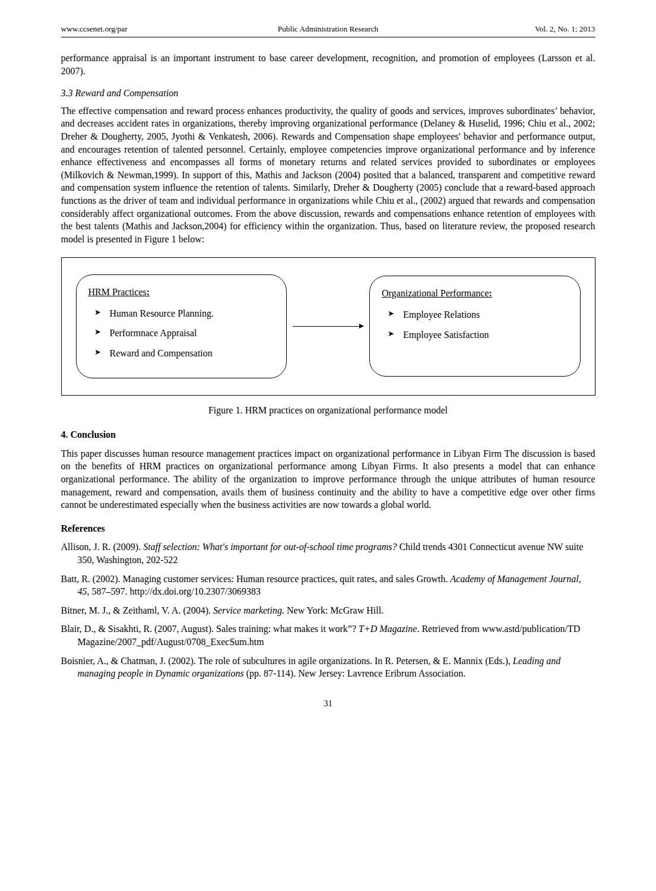www.ccsenet.org/par
Public Administration Research
Vol. 2, No. 1; 2013
performance appraisal is an important instrument to base career development, recognition, and promotion of employees (Larsson et al. 2007).
3.3 Reward and Compensation
The effective compensation and reward process enhances productivity, the quality of goods and services, improves subordinates’ behavior, and decreases accident rates in organizations, thereby improving organizational performance (Delaney & Huselid, 1996; Chiu et al., 2002; Dreher & Dougherty, 2005, Jyothi & Venkatesh, 2006). Rewards and Compensation shape employees' behavior and performance output, and encourages retention of talented personnel. Certainly, employee competencies improve organizational performance and by inference enhance effectiveness and encompasses all forms of monetary returns and related services provided to subordinates or employees (Milkovich & Newman,1999). In support of this, Mathis and Jackson (2004) posited that a balanced, transparent and competitive reward and compensation system influence the retention of talents. Similarly, Dreher & Dougherty (2005) conclude that a reward-based approach functions as the driver of team and individual performance in organizations while Chiu et al., (2002) argued that rewards and compensation considerably affect organizational outcomes. From the above discussion, rewards and compensations enhance retention of employees with the best talents (Mathis and Jackson,2004) for efficiency within the organization. Thus, based on literature review, the proposed research model is presented in Figure 1 below:
HRM Practices:
Human Resource Planning.
Performnace Appraisal
Reward and Compensation
Organizational Performance:
Employee Relations
Employee Satisfaction
Figure 1. HRM practices on organizational performance model
4. Conclusion
This paper discusses human resource management practices impact on organizational performance in Libyan Firm The discussion is based on the benefits of HRM practices on organizational performance among Libyan Firms. It also presents a model that can enhance organizational performance. The ability of the organization to improve performance through the unique attributes of human resource management, reward and compensation, avails them of business continuity and the ability to have a competitive edge over other firms cannot be underestimated especially when the business activities are now towards a global world.
References
Allison, J. R. (2009). Staff selection: What's important for out-of-school time programs? Child trends 4301 Connecticut avenue NW suite 350, Washington, 202-522
Batt, R. (2002). Managing customer services: Human resource practices, quit rates, and sales Growth. Academy of Management Journal, 45, 587–597. http://dx.doi.org/10.2307/3069383
Bitner, M. J., & Zeithaml, V. A. (2004). Service marketing. New York: McGraw Hill.
Blair, D., & Sisakhti, R. (2007, August). Sales training: what makes it work”? T+D Magazine. Retrieved from www.astd/publication/TD Magazine/2007_pdf/August/0708_ExecSum.htm
Boisnier, A., & Chatman, J. (2002). The role of subcultures in agile organizations. In R. Petersen, & E. Mannix (Eds.), Leading and managing people in Dynamic organizations (pp. 87-114). New Jersey: Lavrence Eribrum Association.
31